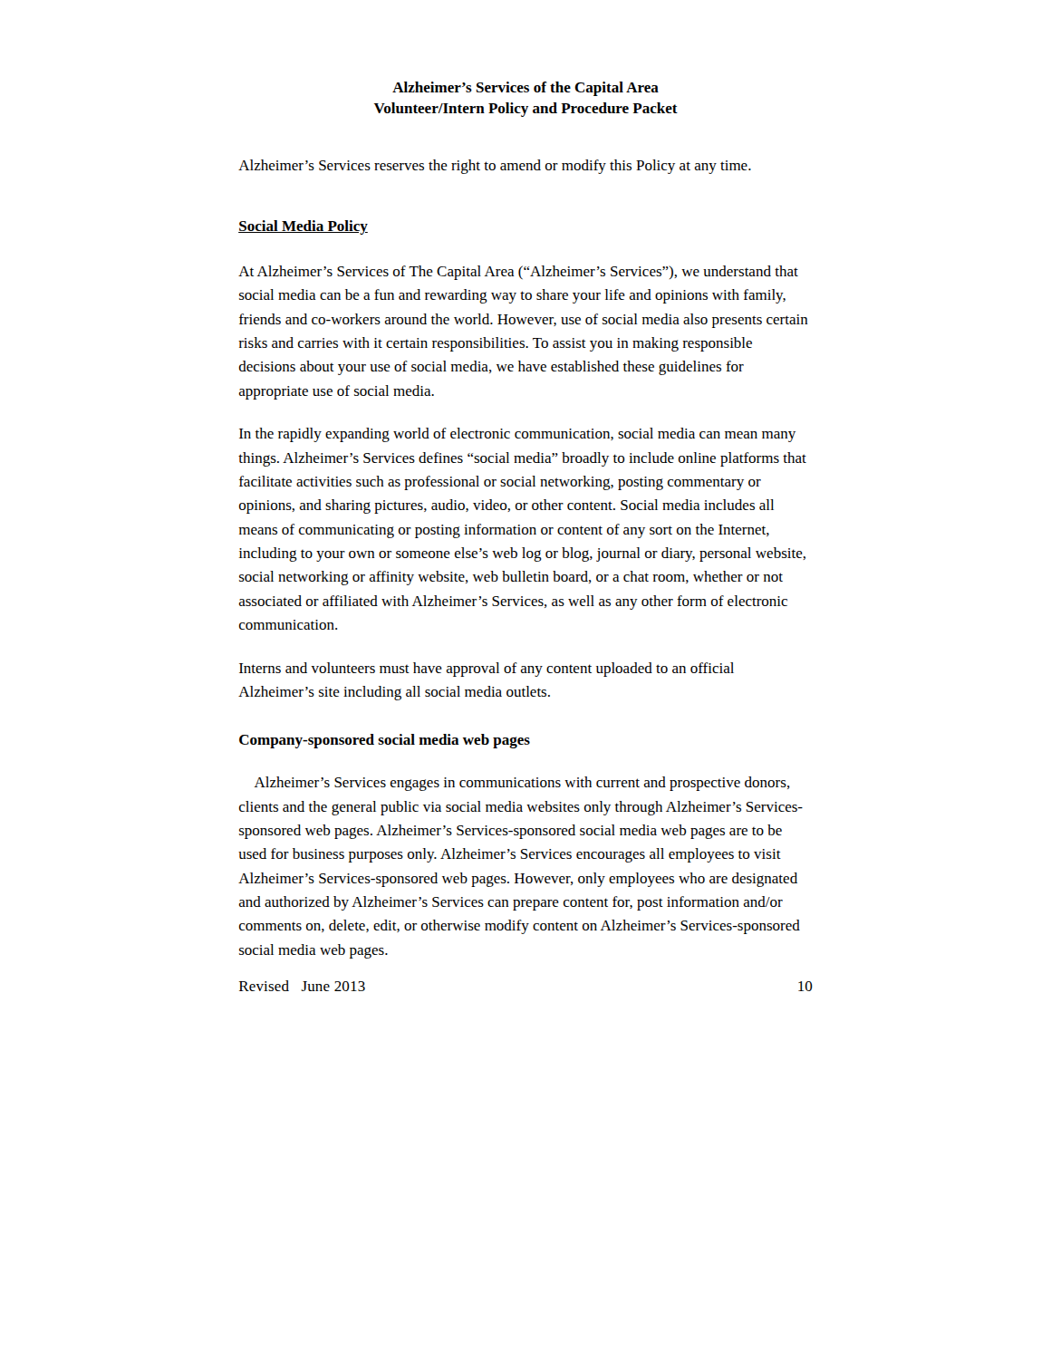Alzheimer’s Services of the Capital Area Volunteer/Intern Policy and Procedure Packet
Alzheimer’s Services reserves the right to amend or modify this Policy at any time.
Social Media Policy
At Alzheimer’s Services of The Capital Area (“Alzheimer’s Services”), we understand that social media can be a fun and rewarding way to share your life and opinions with family, friends and co-workers around the world. However, use of social media also presents certain risks and carries with it certain responsibilities. To assist you in making responsible decisions about your use of social media, we have established these guidelines for appropriate use of social media.
In the rapidly expanding world of electronic communication, social media can mean many things. Alzheimer’s Services defines “social media” broadly to include online platforms that facilitate activities such as professional or social networking, posting commentary or opinions, and sharing pictures, audio, video, or other content. Social media includes all means of communicating or posting information or content of any sort on the Internet, including to your own or someone else’s web log or blog, journal or diary, personal website, social networking or affinity website, web bulletin board, or a chat room, whether or not associated or affiliated with Alzheimer’s Services, as well as any other form of electronic communication.
Interns and volunteers must have approval of any content uploaded to an official Alzheimer’s site including all social media outlets.
Company-sponsored social media web pages
Alzheimer’s Services engages in communications with current and prospective donors, clients and the general public via social media websites only through Alzheimer’s Services-sponsored web pages. Alzheimer’s Services-sponsored social media web pages are to be used for business purposes only. Alzheimer’s Services encourages all employees to visit Alzheimer’s Services-sponsored web pages. However, only employees who are designated and authorized by Alzheimer’s Services can prepare content for, post information and/or comments on, delete, edit, or otherwise modify content on Alzheimer’s Services-sponsored social media web pages.
Revised June 2013 10